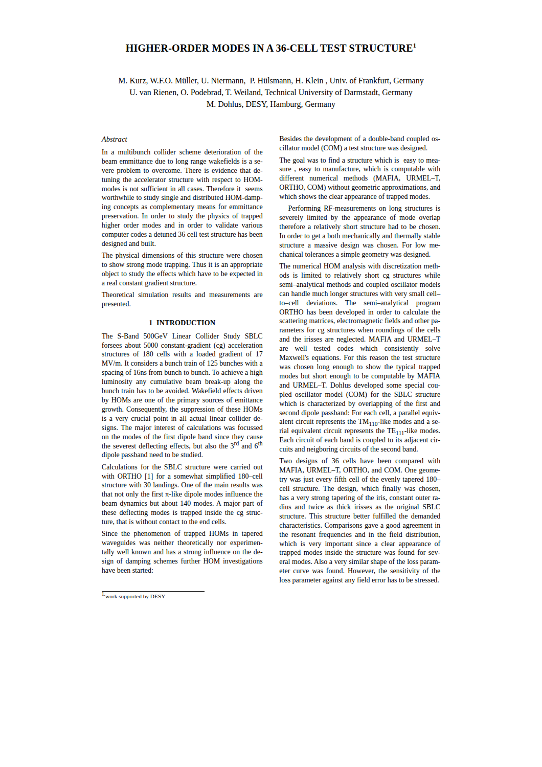HIGHER-ORDER MODES IN A 36-CELL TEST STRUCTURE1
M. Kurz, W.F.O. Müller, U. Niermann, P. Hülsmann, H. Klein , Univ. of Frankfurt, Germany U. van Rienen, O. Podebrad, T. Weiland, Technical University of Darmstadt, Germany M. Dohlus, DESY, Hamburg, Germany
Abstract
In a multibunch collider scheme deterioration of the beam emmittance due to long range wakefields is a severe problem to overcome. There is evidence that detuning the accelerator structure with respect to HOM-modes is not sufficient in all cases. Therefore it seems worthwhile to study single and distributed HOM-damping concepts as complementary means for emmittance preservation. In order to study the physics of trapped higher order modes and in order to validate various computer codes a detuned 36 cell test structure has been designed and built.
The physical dimensions of this structure were chosen to show strong mode trapping. Thus it is an appropriate object to study the effects which have to be expected in a real constant gradient structure.
Theoretical simulation results and measurements are presented.
1 INTRODUCTION
The S-Band 500GeV Linear Collider Study SBLC forsees about 5000 constant-gradient (cg) acceleration structures of 180 cells with a loaded gradient of 17 MV/m. It considers a bunch train of 125 bunches with a spacing of 16ns from bunch to bunch. To achieve a high luminosity any cumulative beam break-up along the bunch train has to be avoided. Wakefield effects driven by HOMs are one of the primary sources of emittance growth. Consequently, the suppression of these HOMs is a very crucial point in all actual linear collider designs. The major interest of calculations was focussed on the modes of the first dipole band since they cause the severest deflecting effects, but also the 3rd and 6th dipole passband need to be studied.
Calculations for the SBLC structure were carried out with ORTHO [1] for a somewhat simplified 180–cell structure with 30 landings. One of the main results was that not only the first π-like dipole modes influence the beam dynamics but about 140 modes. A major part of these deflecting modes is trapped inside the cg structure, that is without contact to the end cells.
Since the phenomenon of trapped HOMs in tapered waveguides was neither theoretically nor experimentally well known and has a strong influence on the design of damping schemes further HOM investigations have been started:
Besides the development of a double-band coupled oscillator model (COM) a test structure was designed.
The goal was to find a structure which is easy to measure , easy to manufacture, which is computable with different numerical methods (MAFIA, URMEL–T, ORTHO, COM) without geometric approximations, and which shows the clear appearance of trapped modes.
Performing RF-measurements on long structures is severely limited by the appearance of mode overlap therefore a relatively short structure had to be chosen. In order to get a both mechanically and thermally stable structure a massive design was chosen. For low mechanical tolerances a simple geometry was designed.
The numerical HOM analysis with discretization methods is limited to relatively short cg structures while semi–analytical methods and coupled oscillator models can handle much longer structures with very small cell–to–cell deviations. The semi–analytical program ORTHO has been developed in order to calculate the scattering matrices, electromagnetic fields and other parameters for cg structures when roundings of the cells and the irisses are neglected. MAFIA and URMEL–T are well tested codes which consistently solve Maxwell's equations. For this reason the test structure was chosen long enough to show the typical trapped modes but short enough to be computable by MAFIA and URMEL–T. Dohlus developed some special coupled oscillator model (COM) for the SBLC structure which is characterized by overlapping of the first and second dipole passband: For each cell, a parallel equivalent circuit represents the TM110-like modes and a serial equivalent circuit represents the TE111-like modes. Each circuit of each band is coupled to its adjacent circuits and neigboring circuits of the second band.
Two designs of 36 cells have been compared with MAFIA, URMEL–T, ORTHO, and COM. One geometry was just every fifth cell of the evenly tapered 180–cell structure. The design, which finally was chosen, has a very strong tapering of the iris, constant outer radius and twice as thick irisses as the original SBLC structure. This structure better fulfilled the demanded characteristics. Comparisons gave a good agreement in the resonant frequencies and in the field distribution, which is very important since a clear appearance of trapped modes inside the structure was found for several modes. Also a very similar shape of the loss parameter curve was found. However, the sensitivity of the loss parameter against any field error has to be stressed.
1.work supported by DESY